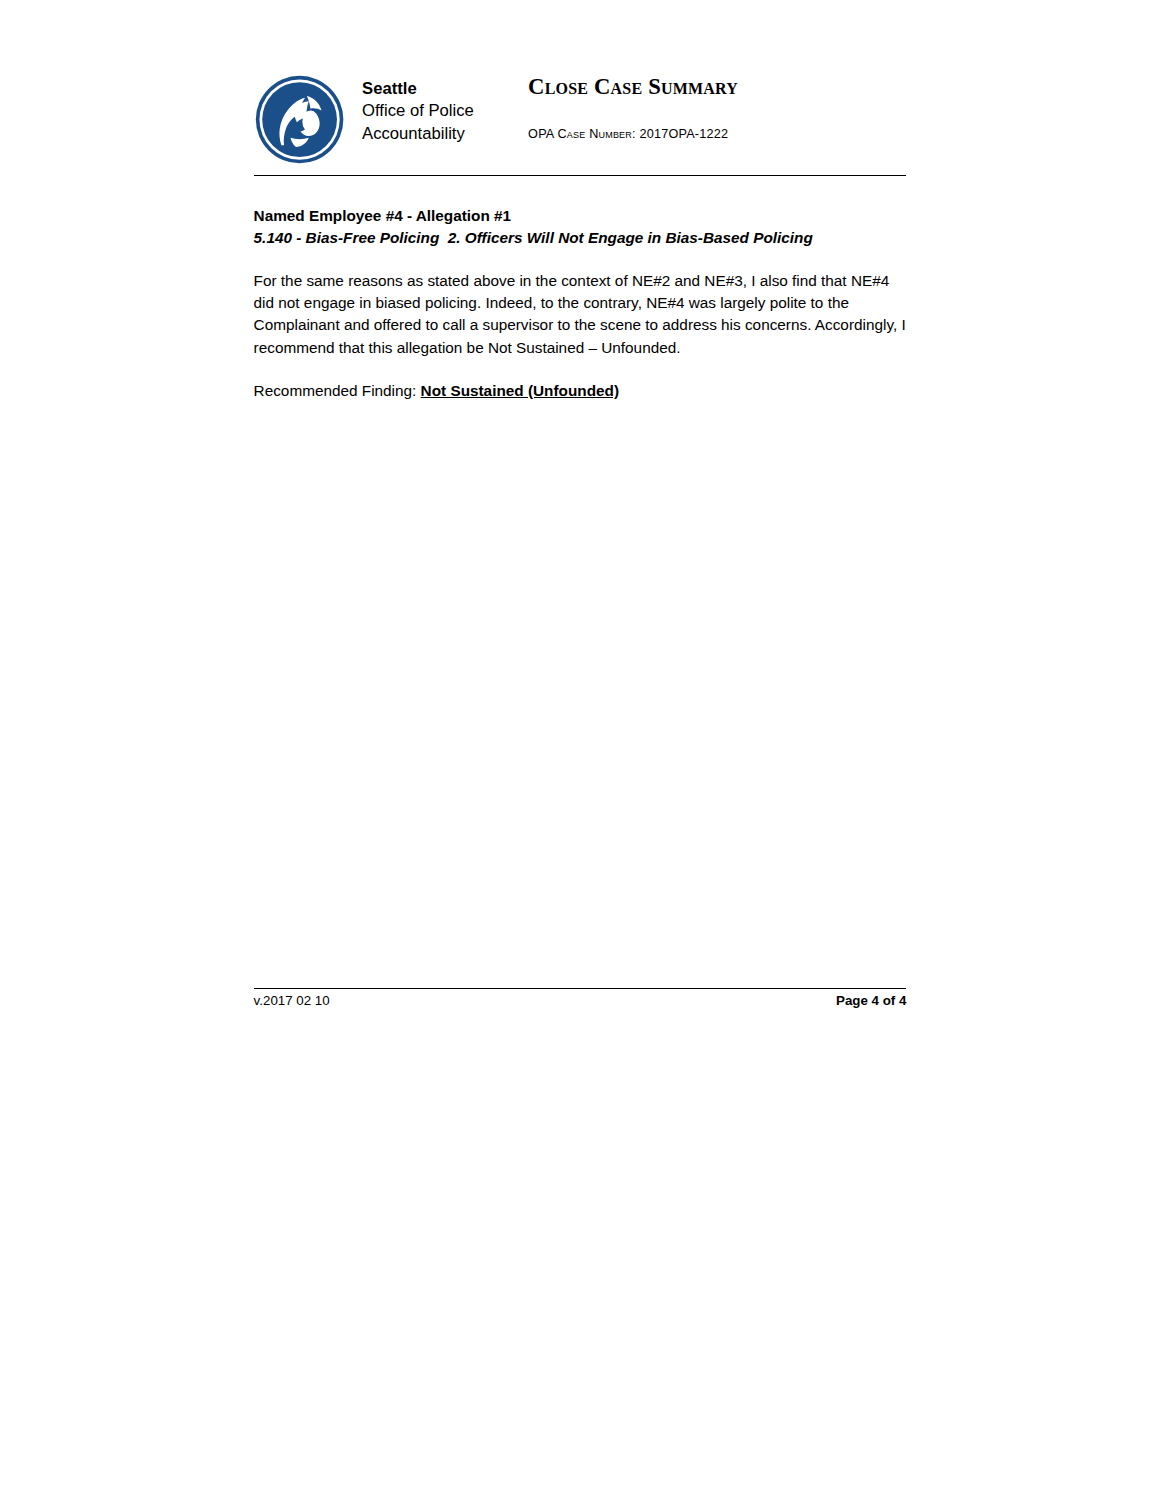Seattle
Office of Police
Accountability
Close Case Summary
OPA Case Number: 2017OPA-1222
Named Employee #4 - Allegation #1
5.140 - Bias-Free Policing 2. Officers Will Not Engage in Bias-Based Policing
For the same reasons as stated above in the context of NE#2 and NE#3, I also find that NE#4 did not engage in biased policing. Indeed, to the contrary, NE#4 was largely polite to the Complainant and offered to call a supervisor to the scene to address his concerns. Accordingly, I recommend that this allegation be Not Sustained – Unfounded.
Recommended Finding: Not Sustained (Unfounded)
v.2017 02 10
Page 4 of 4